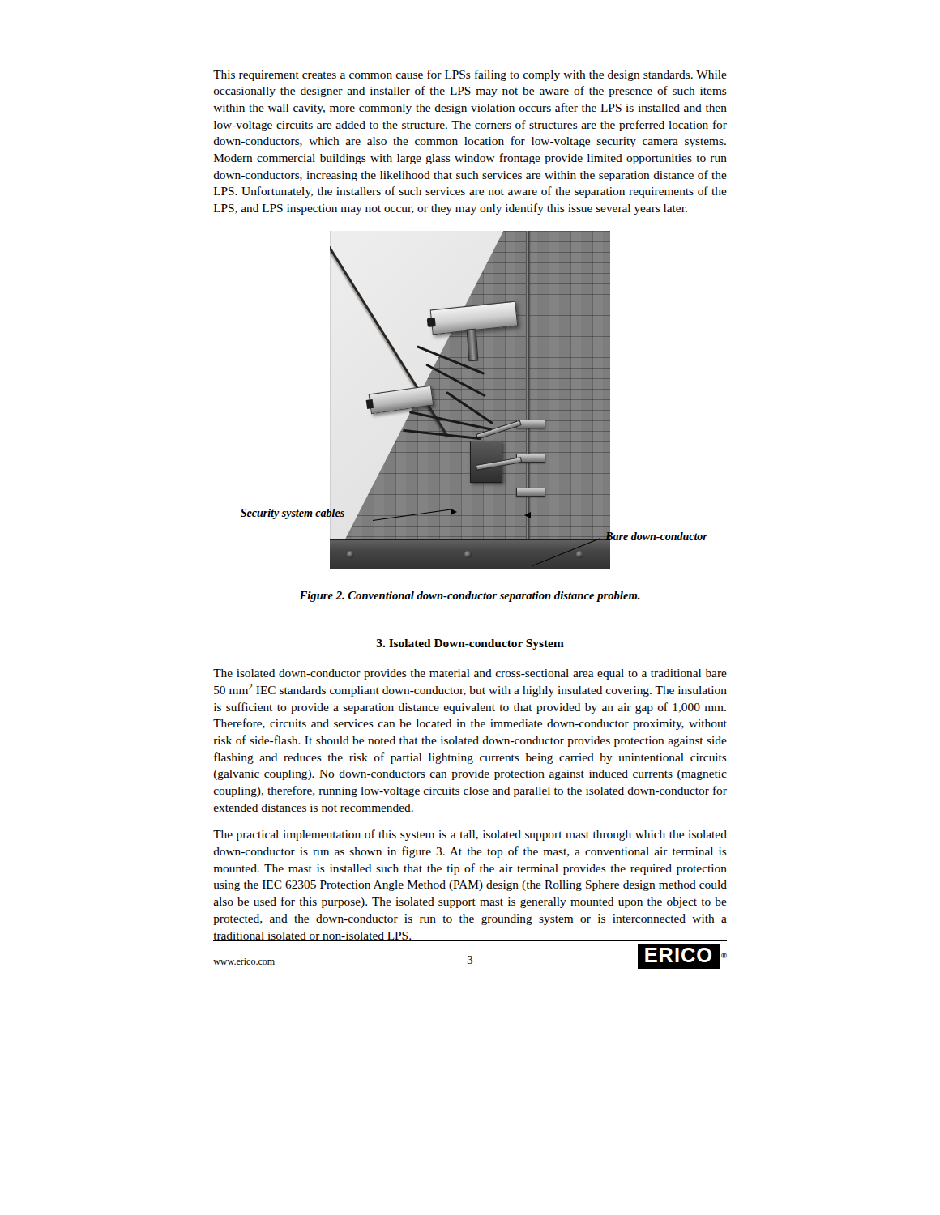This requirement creates a common cause for LPSs failing to comply with the design standards. While occasionally the designer and installer of the LPS may not be aware of the presence of such items within the wall cavity, more commonly the design violation occurs after the LPS is installed and then low-voltage circuits are added to the structure. The corners of structures are the preferred location for down-conductors, which are also the common location for low-voltage security camera systems. Modern commercial buildings with large glass window frontage provide limited opportunities to run down-conductors, increasing the likelihood that such services are within the separation distance of the LPS. Unfortunately, the installers of such services are not aware of the separation requirements of the LPS, and LPS inspection may not occur, or they may only identify this issue several years later.
Security system cables
Bare down-conductor
Figure 2. Conventional down-conductor separation distance problem.
3. Isolated Down-conductor System
The isolated down-conductor provides the material and cross-sectional area equal to a traditional bare 50 mm2 IEC standards compliant down-conductor, but with a highly insulated covering. The insulation is sufficient to provide a separation distance equivalent to that provided by an air gap of 1,000 mm. Therefore, circuits and services can be located in the immediate down-conductor proximity, without risk of side-flash. It should be noted that the isolated down-conductor provides protection against side flashing and reduces the risk of partial lightning currents being carried by unintentional circuits (galvanic coupling). No down-conductors can provide protection against induced currents (magnetic coupling), therefore, running low-voltage circuits close and parallel to the isolated down-conductor for extended distances is not recommended.
The practical implementation of this system is a tall, isolated support mast through which the isolated down-conductor is run as shown in figure 3. At the top of the mast, a conventional air terminal is mounted. The mast is installed such that the tip of the air terminal provides the required protection using the IEC 62305 Protection Angle Method (PAM) design (the Rolling Sphere design method could also be used for this purpose). The isolated support mast is generally mounted upon the object to be protected, and the down-conductor is run to the grounding system or is interconnected with a traditional isolated or non-isolated LPS.
www.erico.com 3 ERICO®